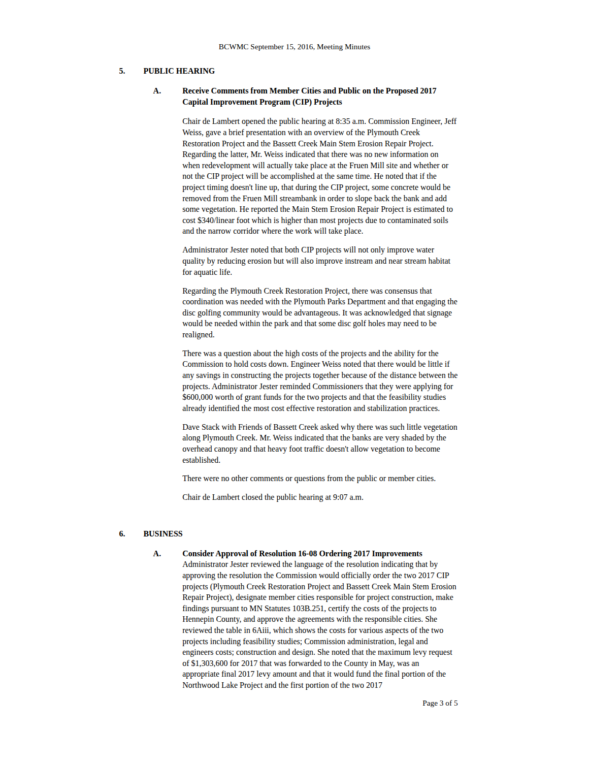BCWMC September 15, 2016, Meeting Minutes
5. PUBLIC HEARING
A. Receive Comments from Member Cities and Public on the Proposed 2017 Capital Improvement Program (CIP) Projects
Chair de Lambert opened the public hearing at 8:35 a.m. Commission Engineer, Jeff Weiss, gave a brief presentation with an overview of the Plymouth Creek Restoration Project and the Bassett Creek Main Stem Erosion Repair Project. Regarding the latter, Mr. Weiss indicated that there was no new information on when redevelopment will actually take place at the Fruen Mill site and whether or not the CIP project will be accomplished at the same time. He noted that if the project timing doesn't line up, that during the CIP project, some concrete would be removed from the Fruen Mill streambank in order to slope back the bank and add some vegetation. He reported the Main Stem Erosion Repair Project is estimated to cost $340/linear foot which is higher than most projects due to contaminated soils and the narrow corridor where the work will take place.
Administrator Jester noted that both CIP projects will not only improve water quality by reducing erosion but will also improve instream and near stream habitat for aquatic life.
Regarding the Plymouth Creek Restoration Project, there was consensus that coordination was needed with the Plymouth Parks Department and that engaging the disc golfing community would be advantageous. It was acknowledged that signage would be needed within the park and that some disc golf holes may need to be realigned.
There was a question about the high costs of the projects and the ability for the Commission to hold costs down. Engineer Weiss noted that there would be little if any savings in constructing the projects together because of the distance between the projects. Administrator Jester reminded Commissioners that they were applying for $600,000 worth of grant funds for the two projects and that the feasibility studies already identified the most cost effective restoration and stabilization practices.
Dave Stack with Friends of Bassett Creek asked why there was such little vegetation along Plymouth Creek. Mr. Weiss indicated that the banks are very shaded by the overhead canopy and that heavy foot traffic doesn't allow vegetation to become established.
There were no other comments or questions from the public or member cities.
Chair de Lambert closed the public hearing at 9:07 a.m.
6. BUSINESS
A. Consider Approval of Resolution 16-08 Ordering 2017 Improvements
Administrator Jester reviewed the language of the resolution indicating that by approving the resolution the Commission would officially order the two 2017 CIP projects (Plymouth Creek Restoration Project and Bassett Creek Main Stem Erosion Repair Project), designate member cities responsible for project construction, make findings pursuant to MN Statutes 103B.251, certify the costs of the projects to Hennepin County, and approve the agreements with the responsible cities. She reviewed the table in 6Aiii, which shows the costs for various aspects of the two projects including feasibility studies; Commission administration, legal and engineers costs; construction and design. She noted that the maximum levy request of $1,303,600 for 2017 that was forwarded to the County in May, was an appropriate final 2017 levy amount and that it would fund the final portion of the Northwood Lake Project and the first portion of the two 2017
Page 3 of 5